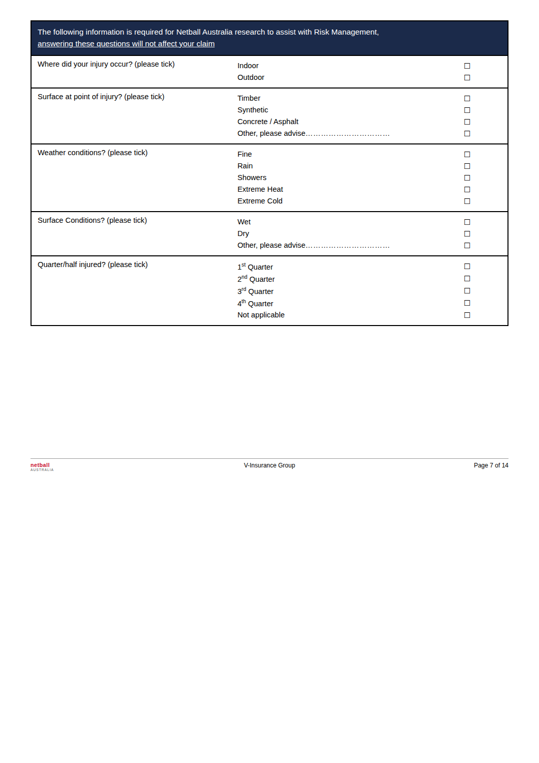| The following information is required for Netball Australia research to assist with Risk Management, answering these questions will not affect your claim |
| --- |
| Where did your injury occur? (please tick) | / Indoor / ☐ / / Outdoor / ☐ / |
| Surface at point of injury? (please tick) | / Timber / ☐ / / Synthetic / ☐ / / Concrete / Asphalt / ☐ / / Other, please advise …………………………… / ☐ / |
| Weather conditions? (please tick) | / Fine / ☐ / / Rain / ☐ / / Showers / ☐ / / Extreme Heat / ☐ / / Extreme Cold / ☐ / |
| Surface Conditions? (please tick) | / Wet / ☐ / / Dry / ☐ / / Other, please advise …………………………… / ☐ / |
| Quarter/half injured? (please tick) | / 1 st Quarter / ☐ / / 2 nd Quarter / ☐ / / 3 rd Quarter / ☐ / / 4 th Quarter / ☐ / / Not applicable / ☐ / |
netballAUSTRALIA
V-Insurance Group
Page 7 of 14